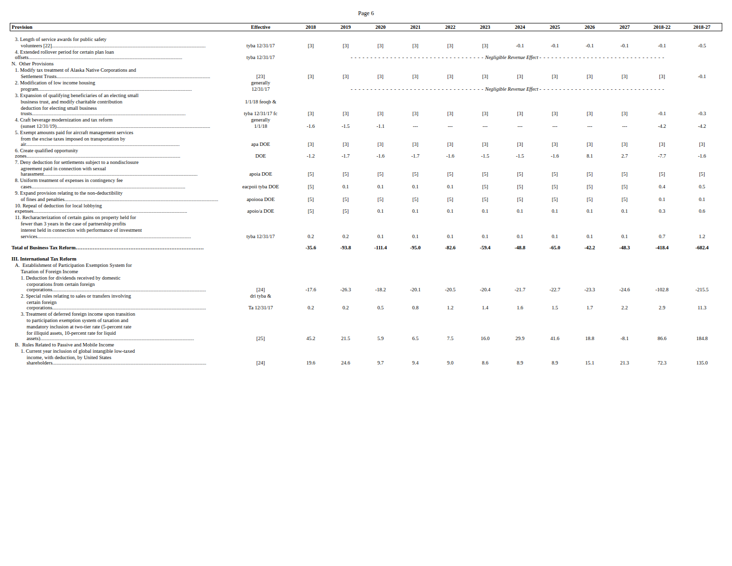Page 6
| Provision | Effective | 2018 | 2019 | 2020 | 2021 | 2022 | 2023 | 2024 | 2025 | 2026 | 2027 | 2018-22 | 2018-27 |
| --- | --- | --- | --- | --- | --- | --- | --- | --- | --- | --- | --- | --- | --- |
| 3. Length of service awards for public safety | | | | | | | | | | | | | |
| volunteers [22] | tyba 12/31/17 | [3] | [3] | [3] | [3] | [3] | [3] | -0.1 | -0.1 | -0.1 | -0.1 | -0.1 | -0.5 |
| 4. Extended rollover period for certain plan loan offsets | tyba 12/31/17 | - - - - - - - - - - - - - - - - - - - - - - - - - - - - - - - - - - Negligible Revenue Effect - - - - - - - - - - - - - - - - - - - - - - - - - - - - - - - - |
| N. Other Provisions | | | | | | | | | | | | | |
| 1. Modify tax treatment of Alaska Native Corporations and | | | | | | | | | | | | | |
| Settlement Trusts | [23] | [3] | [3] | [3] | [3] | [3] | [3] | [3] | [3] | [3] | [3] | [3] | -0.1 |
| 2. Modification of low income housing | generally | | | | | | | | | | | | |
| program | 12/31/17 | - - - - - - - - - - - - - - - - - - - - - - - - - - - - - - - - - - Negligible Revenue Effect - - - - - - - - - - - - - - - - - - - - - - - - - - - - - - - - |
| 3. Expansion of qualifying beneficiaries of an electing small | | | | | | | | | | | | | |
| business trust, and modify charitable contribution | 1/1/18 feoqb & | | | | | | | | | | | | |
| deduction for electing small business trusts | tyba 12/31/17 fc | [3] | [3] | [3] | [3] | [3] | [3] | [3] | [3] | [3] | [3] | -0.1 | -0.3 |
| 4. Craft beverage modernization and tax reform | generally | | | | | | | | | | | | |
| (sunset 12/31/19) | 1/1/18 | -1.6 | -1.5 | -1.1 | --- | --- | --- | --- | --- | --- | --- | -4.2 | -4.2 |
| 5. Exempt amounts paid for aircraft management services | | | | | | | | | | | | | |
| from the excise taxes imposed on transportation by air | apa DOE | [3] | [3] | [3] | [3] | [3] | [3] | [3] | [3] | [3] | [3] | [3] | [3] |
| 6. Create qualified opportunity zones | DOE | -1.2 | -1.7 | -1.6 | -1.7 | -1.6 | -1.5 | -1.5 | -1.6 | 8.1 | 2.7 | -7.7 | -1.6 |
| 7. Deny deduction for settlements subject to a nondisclosure | | | | | | | | | | | | | |
| agreement paid in connection with sexual harassment | apoia DOE | [5] | [5] | [5] | [5] | [5] | [5] | [5] | [5] | [5] | [5] | [5] | [5] |
| 8. Uniform treatment of expenses in contingency fee | | | | | | | | | | | | | |
| cases | eacpoii tyba DOE | [5] | 0.1 | 0.1 | 0.1 | 0.1 | [5] | [5] | [5] | [5] | [5] | 0.4 | 0.5 |
| 9. Expand provision relating to the non-deductibility | | | | | | | | | | | | | |
| of fines and penalties | apoiooa DOE | [5] | [5] | [5] | [5] | [5] | [5] | [5] | [5] | [5] | [5] | 0.1 | 0.1 |
| 10. Repeal of deduction for local lobbying expenses | apoio/a DOE | [5] | [5] | 0.1 | 0.1 | 0.1 | 0.1 | 0.1 | 0.1 | 0.1 | 0.1 | 0.3 | 0.6 |
| 11. Recharacterization of certain gains on property held for | | | | | | | | | | | | | |
| fewer than 3 years in the case of partnership profits | | | | | | | | | | | | | |
| interest held in connection with performance of investment | | | | | | | | | | | | | |
| services | tyba 12/31/17 | 0.2 | 0.2 | 0.1 | 0.1 | 0.1 | 0.1 | 0.1 | 0.1 | 0.1 | 0.1 | 0.7 | 1.2 |
| Total of Business Tax Reform………………………………………………………………… | -35.6 | -93.8 | -111.4 | -95.0 | -82.6 | -59.4 | -48.8 | -65.0 | -42.2 | -48.3 | -418.4 | -682.4 |
| III. International Tax Reform | | | | | | | | | | | | |
| A. Establishment of Participation Exemption System for | | | | | | | | | | | | | |
| Taxation of Foreign Income | | | | | | | | | | | | | |
| 1. Deduction for dividends received by domestic | | | | | | | | | | | | | |
| corporations from certain foreign corporations | [24] | -17.6 | -26.3 | -18.2 | -20.1 | -20.5 | -20.4 | -21.7 | -22.7 | -23.3 | -24.6 | -102.8 | -215.5 |
| 2. Special rules relating to sales or transfers involving | dri tyba & | | | | | | | | | | | | |
| certain foreign corporations | Ta 12/31/17 | 0.2 | 0.2 | 0.5 | 0.8 | 1.2 | 1.4 | 1.6 | 1.5 | 1.7 | 2.2 | 2.9 | 11.3 |
| 3. Treatment of deferred foreign income upon transition | | | | | | | | | | | | | |
| to participation exemption system of taxation and | | | | | | | | | | | | | |
| mandatory inclusion at two-tier rate (5-percent rate | | | | | | | | | | | | | |
| for illiquid assets, 10-percent rate for liquid assets) | [25] | 45.2 | 21.5 | 5.9 | 6.5 | 7.5 | 16.0 | 29.9 | 41.6 | 18.8 | -8.1 | 86.6 | 184.8 |
| B. Rules Related to Passive and Mobile Income | | | | | | | | | | | | | |
| 1. Current year inclusion of global intangible low-taxed | | | | | | | | | | | | | |
| income, with deduction, by United States shareholders | [24] | 19.6 | 24.6 | 9.7 | 9.4 | 9.0 | 8.6 | 8.9 | 8.9 | 15.1 | 21.3 | 72.3 | 135.0 |